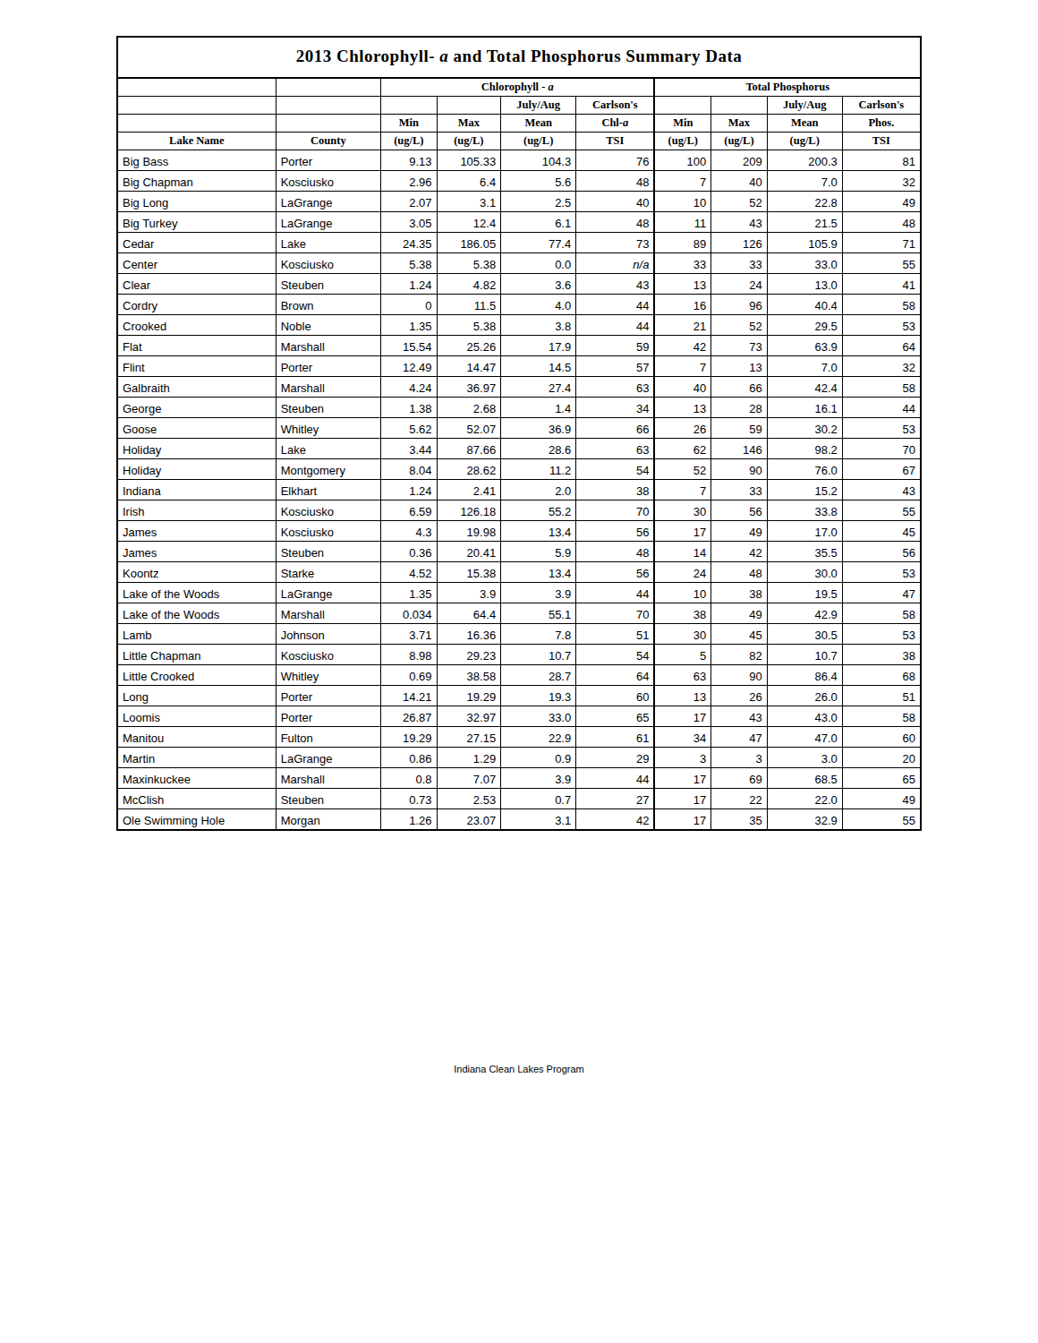2013 Chlorophyll- a and Total Phosphorus Summary Data
| | | Chlorophyll - a | Total Phosphorus |
| --- | --- | --- | --- |
| | | | | July/Aug | Carlson's | | | July/Aug | Carlson's |
| | | Min | Max | Mean | Chl- a | Min | Max | Mean | Phos. |
| Lake Name | County | (ug/L) | (ug/L) | (ug/L) | TSI | (ug/L) | (ug/L) | (ug/L) | TSI |
| Big Bass | Porter | 9.13 | 105.33 | 104.3 | 76 | 100 | 209 | 200.3 | 81 |
| Big Chapman | Kosciusko | 2.96 | 6.4 | 5.6 | 48 | 7 | 40 | 7.0 | 32 |
| Big Long | LaGrange | 2.07 | 3.1 | 2.5 | 40 | 10 | 52 | 22.8 | 49 |
| Big Turkey | LaGrange | 3.05 | 12.4 | 6.1 | 48 | 11 | 43 | 21.5 | 48 |
| Cedar | Lake | 24.35 | 186.05 | 77.4 | 73 | 89 | 126 | 105.9 | 71 |
| Center | Kosciusko | 5.38 | 5.38 | 0.0 | n/a | 33 | 33 | 33.0 | 55 |
| Clear | Steuben | 1.24 | 4.82 | 3.6 | 43 | 13 | 24 | 13.0 | 41 |
| Cordry | Brown | 0 | 11.5 | 4.0 | 44 | 16 | 96 | 40.4 | 58 |
| Crooked | Noble | 1.35 | 5.38 | 3.8 | 44 | 21 | 52 | 29.5 | 53 |
| Flat | Marshall | 15.54 | 25.26 | 17.9 | 59 | 42 | 73 | 63.9 | 64 |
| Flint | Porter | 12.49 | 14.47 | 14.5 | 57 | 7 | 13 | 7.0 | 32 |
| Galbraith | Marshall | 4.24 | 36.97 | 27.4 | 63 | 40 | 66 | 42.4 | 58 |
| George | Steuben | 1.38 | 2.68 | 1.4 | 34 | 13 | 28 | 16.1 | 44 |
| Goose | Whitley | 5.62 | 52.07 | 36.9 | 66 | 26 | 59 | 30.2 | 53 |
| Holiday | Lake | 3.44 | 87.66 | 28.6 | 63 | 62 | 146 | 98.2 | 70 |
| Holiday | Montgomery | 8.04 | 28.62 | 11.2 | 54 | 52 | 90 | 76.0 | 67 |
| Indiana | Elkhart | 1.24 | 2.41 | 2.0 | 38 | 7 | 33 | 15.2 | 43 |
| Irish | Kosciusko | 6.59 | 126.18 | 55.2 | 70 | 30 | 56 | 33.8 | 55 |
| James | Kosciusko | 4.3 | 19.98 | 13.4 | 56 | 17 | 49 | 17.0 | 45 |
| James | Steuben | 0.36 | 20.41 | 5.9 | 48 | 14 | 42 | 35.5 | 56 |
| Koontz | Starke | 4.52 | 15.38 | 13.4 | 56 | 24 | 48 | 30.0 | 53 |
| Lake of the Woods | LaGrange | 1.35 | 3.9 | 3.9 | 44 | 10 | 38 | 19.5 | 47 |
| Lake of the Woods | Marshall | 0.034 | 64.4 | 55.1 | 70 | 38 | 49 | 42.9 | 58 |
| Lamb | Johnson | 3.71 | 16.36 | 7.8 | 51 | 30 | 45 | 30.5 | 53 |
| Little Chapman | Kosciusko | 8.98 | 29.23 | 10.7 | 54 | 5 | 82 | 10.7 | 38 |
| Little Crooked | Whitley | 0.69 | 38.58 | 28.7 | 64 | 63 | 90 | 86.4 | 68 |
| Long | Porter | 14.21 | 19.29 | 19.3 | 60 | 13 | 26 | 26.0 | 51 |
| Loomis | Porter | 26.87 | 32.97 | 33.0 | 65 | 17 | 43 | 43.0 | 58 |
| Manitou | Fulton | 19.29 | 27.15 | 22.9 | 61 | 34 | 47 | 47.0 | 60 |
| Martin | LaGrange | 0.86 | 1.29 | 0.9 | 29 | 3 | 3 | 3.0 | 20 |
| Maxinkuckee | Marshall | 0.8 | 7.07 | 3.9 | 44 | 17 | 69 | 68.5 | 65 |
| McClish | Steuben | 0.73 | 2.53 | 0.7 | 27 | 17 | 22 | 22.0 | 49 |
| Ole Swimming Hole | Morgan | 1.26 | 23.07 | 3.1 | 42 | 17 | 35 | 32.9 | 55 |
Indiana Clean Lakes Program